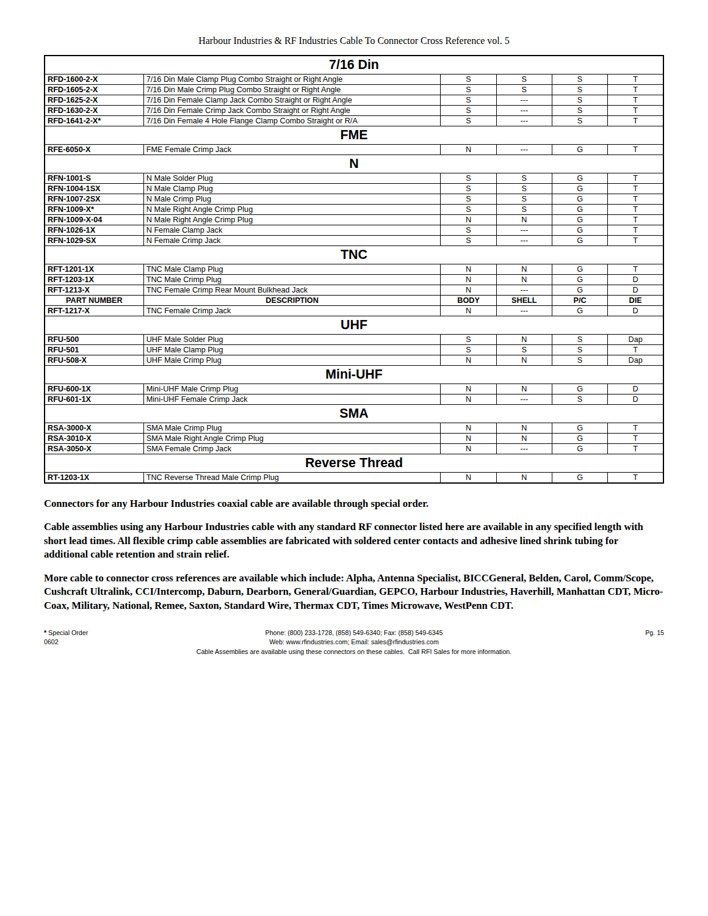Harbour Industries & RF Industries Cable To Connector Cross Reference vol. 5
| 7/16 Din |
| RFD-1600-2-X | 7/16 Din Male Clamp Plug Combo Straight or Right Angle | S | S | S | T |
| RFD-1605-2-X | 7/16 Din Male Crimp Plug Combo Straight or Right Angle | S | S | S | T |
| RFD-1625-2-X | 7/16 Din Female Clamp Jack Combo Straight or Right Angle | S | --- | S | T |
| RFD-1630-2-X | 7/16 Din Female Crimp Jack Combo Straight or Right Angle | S | --- | S | T |
| RFD-1641-2-X* | 7/16 Din Female 4 Hole Flange Clamp Combo Straight or R/A | S | --- | S | T |
| FME |
| RFE-6050-X | FME Female Crimp Jack | N | --- | G | T |
| N |
| RFN-1001-S | N Male Solder Plug | S | S | G | T |
| RFN-1004-1SX | N Male Clamp Plug | S | S | G | T |
| RFN-1007-2SX | N Male Crimp Plug | S | S | G | T |
| RFN-1009-X* | N Male Right Angle Crimp Plug | S | S | G | T |
| RFN-1009-X-04 | N Male Right Angle Crimp Plug | N | N | G | T |
| RFN-1026-1X | N Female Clamp Jack | S | --- | G | T |
| RFN-1029-SX | N Female Crimp Jack | S | --- | G | T |
| TNC |
| RFT-1201-1X | TNC Male Clamp Plug | N | N | G | T |
| RFT-1203-1X | TNC Male Crimp Plug | N | N | G | D |
| RFT-1213-X | TNC Female Crimp Rear Mount Bulkhead Jack | N | --- | G | D |
| PART NUMBER | DESCRIPTION | BODY | SHELL | P/C | DIE |
| RFT-1217-X | TNC Female Crimp Jack | N | --- | G | D |
| UHF |
| RFU-500 | UHF Male Solder Plug | S | N | S | Dap |
| RFU-501 | UHF Male Clamp Plug | S | S | S | T |
| RFU-508-X | UHF Male Crimp Plug | N | N | S | Dap |
| Mini-UHF |
| RFU-600-1X | Mini-UHF Male Crimp Plug | N | N | G | D |
| RFU-601-1X | Mini-UHF Female Crimp Jack | N | --- | S | D |
| SMA |
| RSA-3000-X | SMA Male Crimp Plug | N | N | G | T |
| RSA-3010-X | SMA Male Right Angle Crimp Plug | N | N | G | T |
| RSA-3050-X | SMA Female Crimp Jack | N | --- | G | T |
| Reverse Thread |
| RT-1203-1X | TNC Reverse Thread Male Crimp Plug | N | N | G | T |
Connectors for any Harbour Industries coaxial cable are available through special order.
Cable assemblies using any Harbour Industries cable with any standard RF connector listed here are available in any specified length with short lead times. All flexible crimp cable assemblies are fabricated with soldered center contacts and adhesive lined shrink tubing for additional cable retention and strain relief.
More cable to connector cross references are available which include: Alpha, Antenna Specialist, BICCGeneral, Belden, Carol, Comm/Scope, Cushcraft Ultralink, CCI/Intercomp, Daburn, Dearborn, General/Guardian, GEPCO, Harbour Industries, Haverhill, Manhattan CDT, Micro-Coax, Military, National, Remee, Saxton, Standard Wire, Thermax CDT, Times Microwave, WestPenn CDT.
* Special Order
0602
Phone: (800) 233-1728, (858) 549-6340; Fax: (858) 549-6345
Web: www.rfindustries.com; Email: sales@rfindustries.com
Pg. 15
Cable Assemblies are available using these connectors on these cables. Call RFI Sales for more information.